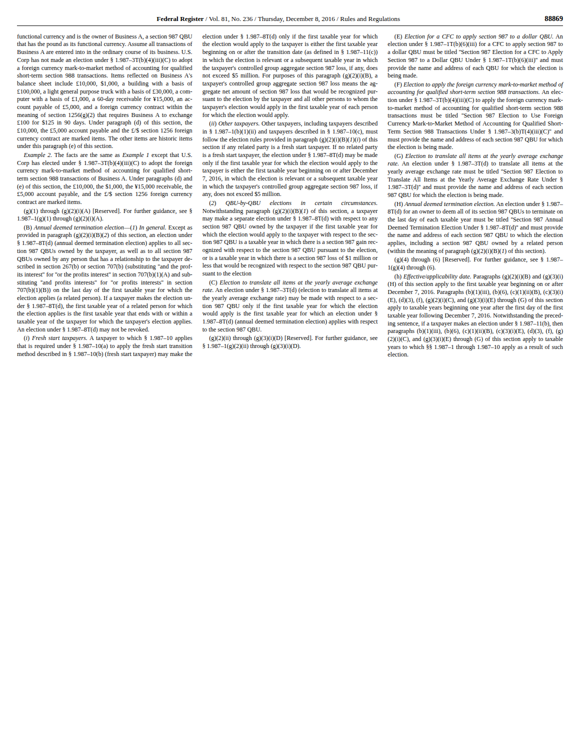Federal Register / Vol. 81, No. 236 / Thursday, December 8, 2016 / Rules and Regulations
88869
functional currency and is the owner of Business A, a section 987 QBU that has the pound as its functional currency. Assume all transactions of Business A are entered into in the ordinary course of its business. U.S. Corp has not made an election under § 1.987–3T(b)(4)(iii)(C) to adopt a foreign currency mark-to-market method of accounting for qualified short-term section 988 transactions. Items reflected on Business A's balance sheet include £10,000, $1,000, a building with a basis of £100,000, a light general purpose truck with a basis of £30,000, a computer with a basis of £1,000, a 60-day receivable for ¥15,000, an account payable of £5,000, and a foreign currency contract within the meaning of section 1256(g)(2) that requires Business A to exchange £100 for $125 in 90 days. Under paragraph (d) of this section, the £10,000, the £5,000 account payable and the £/$ section 1256 foreign currency contract are marked items. The other items are historic items under this paragraph (e) of this section.
Example 2. The facts are the same as Example 1 except that U.S. Corp has elected under § 1.987–3T(b)(4)(iii)(C) to adopt the foreign currency mark-to-market method of accounting for qualified short-term section 988 transactions of Business A. Under paragraphs (d) and (e) of this section, the £10,000, the $1,000, the ¥15,000 receivable, the £5,000 account payable, and the £/$ section 1256 foreign currency contract are marked items.
(g)(1) through (g)(2)(i)(A) [Reserved]. For further guidance, see § 1.987–1(g)(1) through (g)(2)(i)(A).
(B) Annual deemed termination election—(1) In general. Except as provided in paragraph (g)(2)(i)(B)(2) of this section, an election under § 1.987–8T(d) (annual deemed termination election) applies to all section 987 QBUs owned by the taxpayer, as well as to all section 987 QBUs owned by any person that has a relationship to the taxpayer described in section 267(b) or section 707(b) (substituting ''and the profits interest'' for ''or the profits interest'' in section 707(b)(1)(A) and substituting ''and profits interests'' for ''or profits interests'' in section 707(b)(1)(B)) on the last day of the first taxable year for which the election applies (a related person). If a taxpayer makes the election under § 1.987–8T(d), the first taxable year of a related person for which the election applies is the first taxable year that ends with or within a taxable year of the taxpayer for which the taxpayer's election applies. An election under § 1.987–8T(d) may not be revoked.
(i) Fresh start taxpayers. A taxpayer to which § 1.987–10 applies that is required under § 1.987–10(a) to apply the fresh start transition method described in § 1.987–10(b) (fresh start taxpayer) may make the election under § 1.987–8T(d) only if the first taxable year for which the election would apply to the taxpayer is either the first taxable year beginning on or after the transition date (as defined in § 1.987–11(c)) in which the election is relevant or a subsequent taxable year in which the taxpayer's controlled group aggregate section 987 loss, if any, does not exceed $5 million. For purposes of this paragraph (g)(2)(i)(B), a taxpayer's controlled group aggregate section 987 loss means the aggregate net amount of section 987 loss that would be recognized pursuant to the election by the taxpayer and all other persons to whom the taxpayer's election would apply in the first taxable year of each person for which the election would apply.
(ii) Other taxpayers. Other taxpayers, including taxpayers described in § 1.987–1(b)(1)(ii) and taxpayers described in § 1.987–10(c), must follow the election rules provided in paragraph (g)(2)(i)(B)(1)(i) of this section if any related party is a fresh start taxpayer. If no related party is a fresh start taxpayer, the election under § 1.987–8T(d) may be made only if the first taxable year for which the election would apply to the taxpayer is either the first taxable year beginning on or after December 7, 2016, in which the election is relevant or a subsequent taxable year in which the taxpayer's controlled group aggregate section 987 loss, if any, does not exceed $5 million.
(2) QBU-by-QBU elections in certain circumstances. Notwithstanding paragraph (g)(2)(i)(B)(1) of this section, a taxpayer may make a separate election under § 1.987–8T(d) with respect to any section 987 QBU owned by the taxpayer if the first taxable year for which the election would apply to the taxpayer with respect to the section 987 QBU is a taxable year in which there is a section 987 gain recognized with respect to the section 987 QBU pursuant to the election, or is a taxable year in which there is a section 987 loss of $1 million or less that would be recognized with respect to the section 987 QBU pursuant to the election
(C) Election to translate all items at the yearly average exchange rate. An election under § 1.987–3T(d) (election to translate all items at the yearly average exchange rate) may be made with respect to a section 987 QBU only if the first taxable year for which the election would apply is the first taxable year for which an election under § 1.987–8T(d) (annual deemed termination election) applies with respect to the section 987 QBU.
(g)(2)(ii) through (g)(3)(i)(D) [Reserved]. For further guidance, see § 1.987–1(g)(2)(ii) through (g)(3)(i)(D).
(E) Election for a CFC to apply section 987 to a dollar QBU. An election under § 1.987–1T(b)(6)(iii) for a CFC to apply section 987 to a dollar QBU must be titled ''Section 987 Election for a CFC to Apply Section 987 to a Dollar QBU Under § 1.987–1T(b)(6)(iii)'' and must provide the name and address of each QBU for which the election is being made.
(F) Election to apply the foreign currency mark-to-market method of accounting for qualified short-term section 988 transactions. An election under § 1.987–3T(b)(4)(iii)(C) to apply the foreign currency mark-to-market method of accounting for qualified short-term section 988 transactions must be titled ''Section 987 Election to Use Foreign Currency Mark-to-Market Method of Accounting for Qualified Short-Term Section 988 Transactions Under § 1.987–3(b)T(4)(iii)(C)'' and must provide the name and address of each section 987 QBU for which the election is being made.
(G) Election to translate all items at the yearly average exchange rate. An election under § 1.987–3T(d) to translate all items at the yearly average exchange rate must be titled ''Section 987 Election to Translate All Items at the Yearly Average Exchange Rate Under § 1.987–3T(d)'' and must provide the name and address of each section 987 QBU for which the election is being made.
(H) Annual deemed termination election. An election under § 1.987–8T(d) for an owner to deem all of its section 987 QBUs to terminate on the last day of each taxable year must be titled ''Section 987 Annual Deemed Termination Election Under § 1.987–8T(d)'' and must provide the name and address of each section 987 QBU to which the election applies, including a section 987 QBU owned by a related person (within the meaning of paragraph (g)(2)(i)(B)(1) of this section).
(g)(4) through (6) [Reserved]. For further guidance, see § 1.987–1(g)(4) through (6).
(h) Effective/applicability date. Paragraphs (g)(2)(i)(B) and (g)(3)(i)(H) of this section apply to the first taxable year beginning on or after December 7, 2016. Paragraphs (b)(1)(iii), (b)(6), (c)(1)(ii)(B), (c)(3)(i)(E), (d)(3), (f), (g)(2)(i)(C), and (g)(3)(i)(E) through (G) of this section apply to taxable years beginning one year after the first day of the first taxable year following December 7, 2016. Notwithstanding the preceding sentence, if a taxpayer makes an election under § 1.987–11(b), then paragraphs (b)(1)(iii), (b)(6), (c)(1)(ii)(B), (c)(3)(i)(E), (d)(3), (f), (g)(2)(i)(C), and (g)(3)(i)(E) through (G) of this section apply to taxable years to which §§ 1.987–1 through 1.987–10 apply as a result of such election.